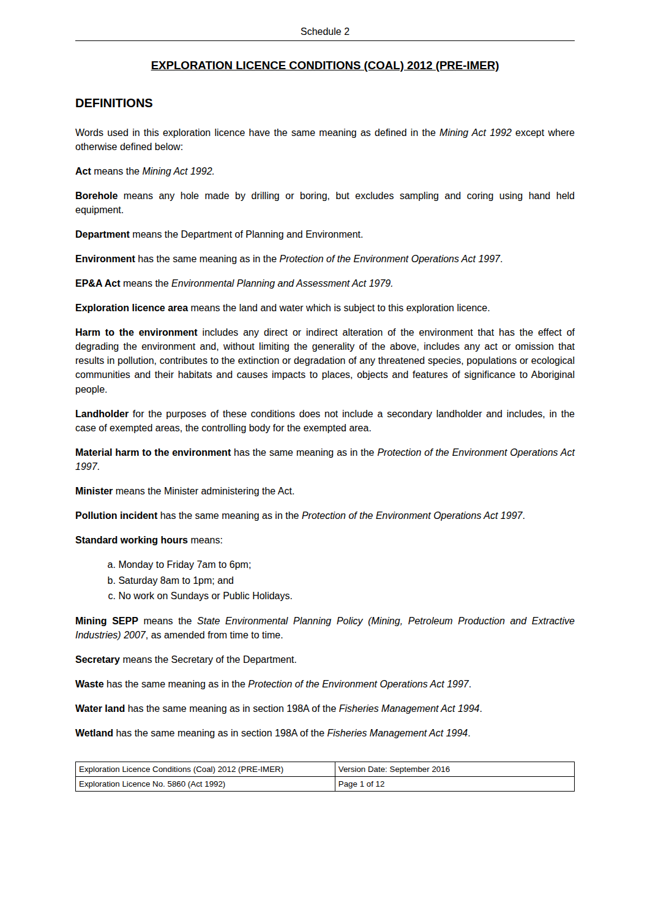Schedule 2
EXPLORATION LICENCE CONDITIONS (COAL) 2012 (PRE-IMER)
DEFINITIONS
Words used in this exploration licence have the same meaning as defined in the Mining Act 1992 except where otherwise defined below:
Act means the Mining Act 1992.
Borehole means any hole made by drilling or boring, but excludes sampling and coring using hand held equipment.
Department means the Department of Planning and Environment.
Environment has the same meaning as in the Protection of the Environment Operations Act 1997.
EP&A Act means the Environmental Planning and Assessment Act 1979.
Exploration licence area means the land and water which is subject to this exploration licence.
Harm to the environment includes any direct or indirect alteration of the environment that has the effect of degrading the environment and, without limiting the generality of the above, includes any act or omission that results in pollution, contributes to the extinction or degradation of any threatened species, populations or ecological communities and their habitats and causes impacts to places, objects and features of significance to Aboriginal people.
Landholder for the purposes of these conditions does not include a secondary landholder and includes, in the case of exempted areas, the controlling body for the exempted area.
Material harm to the environment has the same meaning as in the Protection of the Environment Operations Act 1997.
Minister means the Minister administering the Act.
Pollution incident has the same meaning as in the Protection of the Environment Operations Act 1997.
Standard working hours means:
Monday to Friday 7am to 6pm;
Saturday 8am to 1pm; and
No work on Sundays or Public Holidays.
Mining SEPP means the State Environmental Planning Policy (Mining, Petroleum Production and Extractive Industries) 2007, as amended from time to time.
Secretary means the Secretary of the Department.
Waste has the same meaning as in the Protection of the Environment Operations Act 1997.
Water land has the same meaning as in section 198A of the Fisheries Management Act 1994.
Wetland has the same meaning as in section 198A of the Fisheries Management Act 1994.
| Exploration Licence Conditions (Coal) 2012 (PRE-IMER) | Version Date: September 2016 |
| Exploration Licence No. 5860 (Act 1992) | Page 1 of 12 |